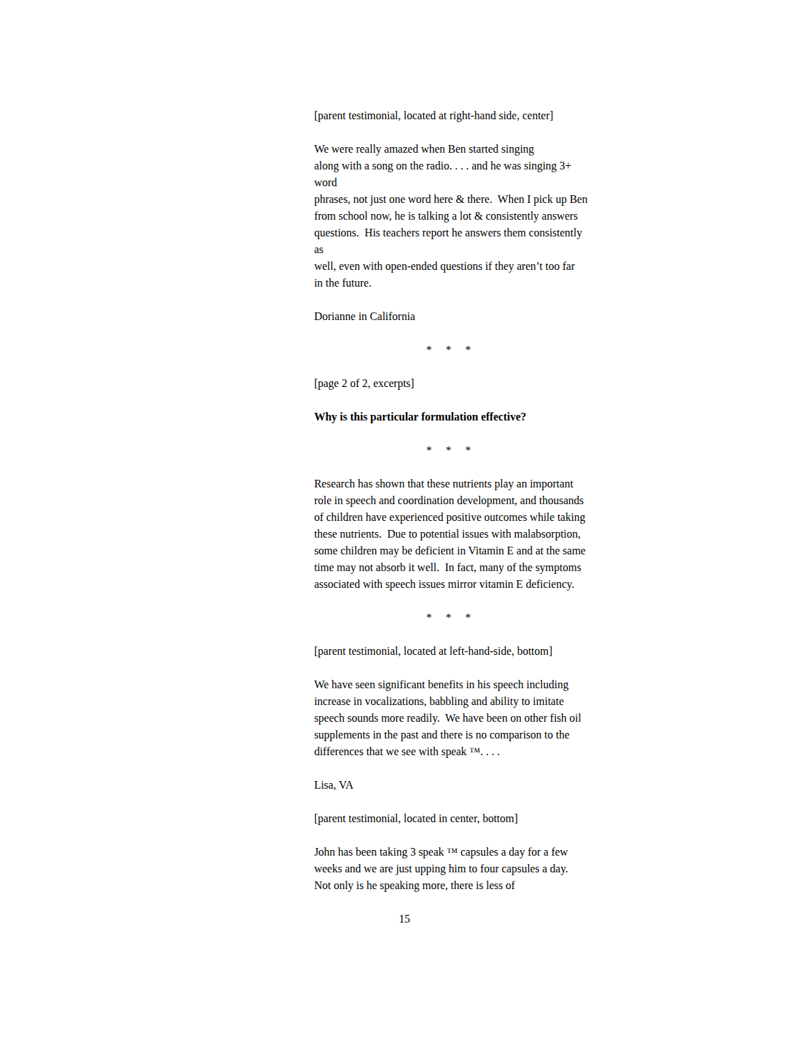[parent testimonial, located at right-hand side, center]
We were really amazed when Ben started singing
along with a song on the radio. . . . and he was singing 3+ word
phrases, not just one word here & there. When I pick up Ben
from school now, he is talking a lot & consistently answers
questions. His teachers report he answers them consistently as
well, even with open-ended questions if they aren’t too far
in the future.
Dorianne in California
* * *
[page 2 of 2, excerpts]
Why is this particular formulation effective?
* * *
Research has shown that these nutrients play an important role in speech and coordination development, and thousands of children have experienced positive outcomes while taking these nutrients. Due to potential issues with malabsorption, some children may be deficient in Vitamin E and at the same time may not absorb it well. In fact, many of the symptoms associated with speech issues mirror vitamin E deficiency.
* * *
[parent testimonial, located at left-hand-side, bottom]
We have seen significant benefits in his speech including increase in vocalizations, babbling and ability to imitate speech sounds more readily. We have been on other fish oil supplements in the past and there is no comparison to the differences that we see with speak ™. . . .
Lisa, VA
[parent testimonial, located in center, bottom]
John has been taking 3 speak ™ capsules a day for a few weeks and we are just upping him to four capsules a day. Not only is he speaking more, there is less of
15